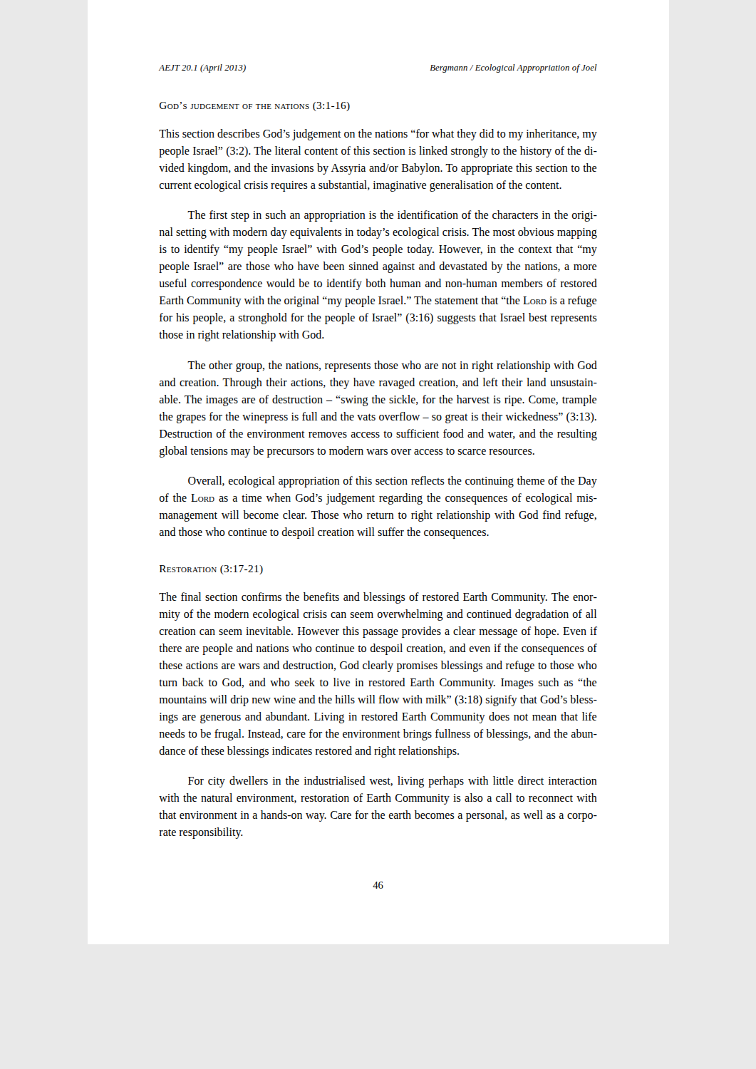AEJT 20.1 (April 2013)
Bergmann / Ecological Appropriation of Joel
God’s judgement of the nations (3:1-16)
This section describes God’s judgement on the nations “for what they did to my inheritance, my people Israel” (3:2). The literal content of this section is linked strongly to the history of the divided kingdom, and the invasions by Assyria and/or Babylon. To appropriate this section to the current ecological crisis requires a substantial, imaginative generalisation of the content.
The first step in such an appropriation is the identification of the characters in the original setting with modern day equivalents in today’s ecological crisis. The most obvious mapping is to identify “my people Israel” with God’s people today. However, in the context that “my people Israel” are those who have been sinned against and devastated by the nations, a more useful correspondence would be to identify both human and non-human members of restored Earth Community with the original “my people Israel.” The statement that “the Lord is a refuge for his people, a stronghold for the people of Israel” (3:16) suggests that Israel best represents those in right relationship with God.
The other group, the nations, represents those who are not in right relationship with God and creation. Through their actions, they have ravaged creation, and left their land unsustainable. The images are of destruction – “swing the sickle, for the harvest is ripe. Come, trample the grapes for the winepress is full and the vats overflow – so great is their wickedness” (3:13). Destruction of the environment removes access to sufficient food and water, and the resulting global tensions may be precursors to modern wars over access to scarce resources.
Overall, ecological appropriation of this section reflects the continuing theme of the Day of the Lord as a time when God’s judgement regarding the consequences of ecological mismanagement will become clear. Those who return to right relationship with God find refuge, and those who continue to despoil creation will suffer the consequences.
Restoration (3:17-21)
The final section confirms the benefits and blessings of restored Earth Community. The enormity of the modern ecological crisis can seem overwhelming and continued degradation of all creation can seem inevitable. However this passage provides a clear message of hope. Even if there are people and nations who continue to despoil creation, and even if the consequences of these actions are wars and destruction, God clearly promises blessings and refuge to those who turn back to God, and who seek to live in restored Earth Community. Images such as “the mountains will drip new wine and the hills will flow with milk” (3:18) signify that God’s blessings are generous and abundant. Living in restored Earth Community does not mean that life needs to be frugal. Instead, care for the environment brings fullness of blessings, and the abundance of these blessings indicates restored and right relationships.
For city dwellers in the industrialised west, living perhaps with little direct interaction with the natural environment, restoration of Earth Community is also a call to reconnect with that environment in a hands-on way. Care for the earth becomes a personal, as well as a corporate responsibility.
46